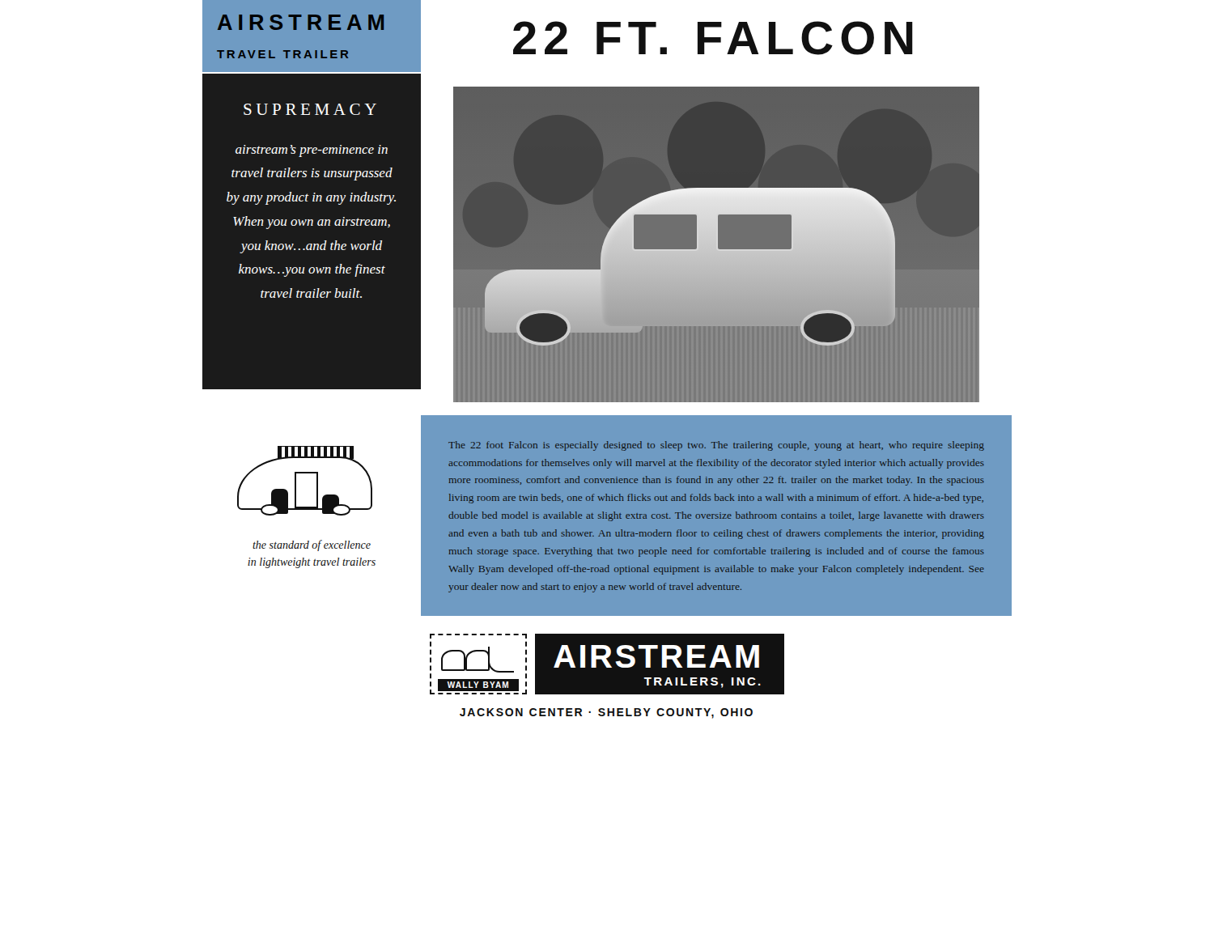AIRSTREAM
TRAVEL TRAILER
22 FT. FALCON
SUPREMACY
airstream’s pre-eminence in travel trailers is unsurpassed by any product in any industry. When you own an airstream, you know…and the world knows…you own the finest travel trailer built.
the standard of excellence
in lightweight travel trailers
The 22 foot Falcon is especially designed to sleep two. The trailering couple, young at heart, who require sleeping accommodations for themselves only will marvel at the flexibility of the decorator styled interior which actually provides more roominess, comfort and convenience than is found in any other 22 ft. trailer on the market today. In the spacious living room are twin beds, one of which flicks out and folds back into a wall with a minimum of effort. A hide-a-bed type, double bed model is available at slight extra cost. The oversize bathroom contains a toilet, large lavanette with drawers and even a bath tub and shower. An ultra-modern floor to ceiling chest of drawers complements the interior, providing much storage space. Everything that two people need for comfortable trailering is included and of course the famous Wally Byam developed off-the-road optional equipment is available to make your Falcon completely independent. See your dealer now and start to enjoy a new world of travel adventure.
WALLY BYAM
AIRSTREAM
TRAILERS, INC.
JACKSON CENTER · SHELBY COUNTY, OHIO